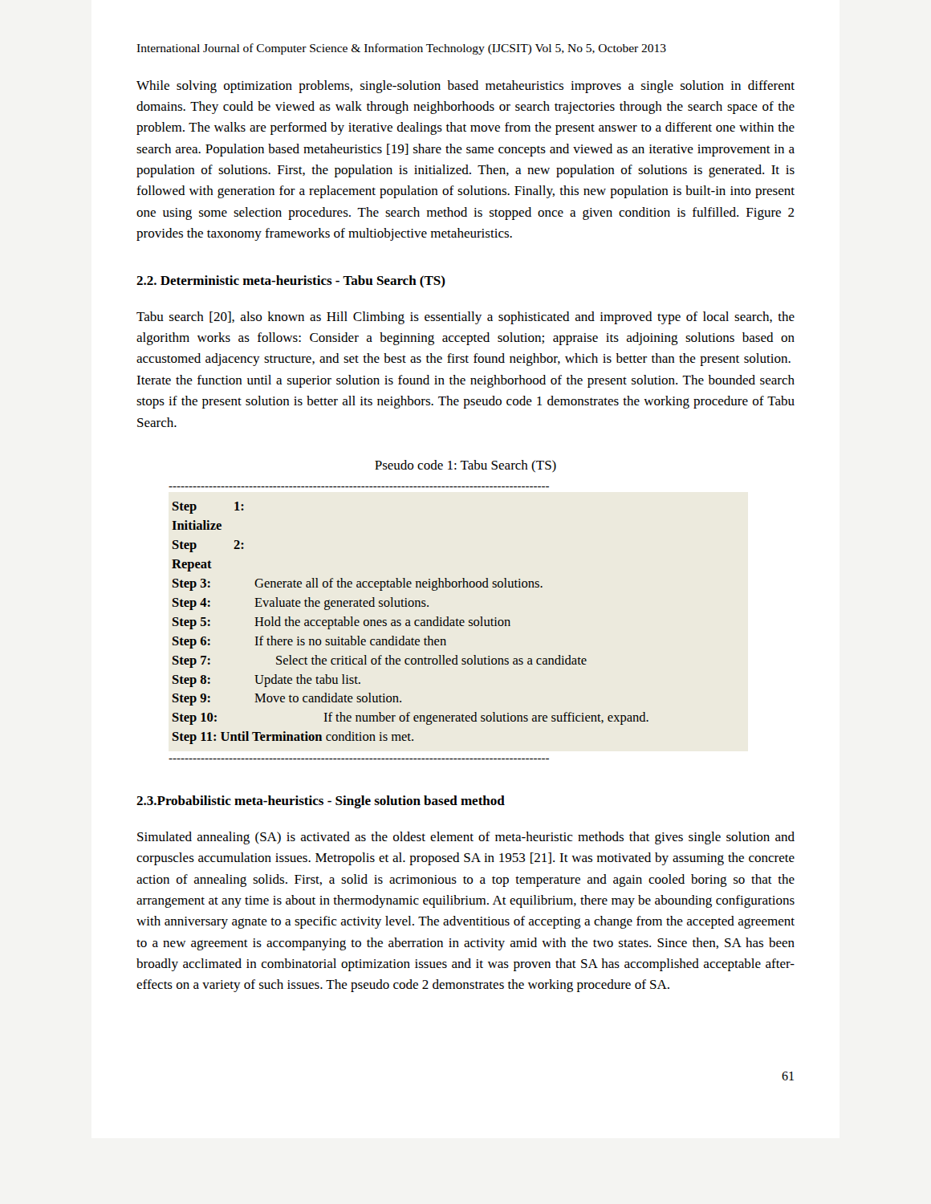International Journal of Computer Science & Information Technology (IJCSIT) Vol 5, No 5, October 2013
While solving optimization problems, single-solution based metaheuristics improves a single solution in different domains. They could be viewed as walk through neighborhoods or search trajectories through the search space of the problem. The walks are performed by iterative dealings that move from the present answer to a different one within the search area. Population based metaheuristics [19] share the same concepts and viewed as an iterative improvement in a population of solutions. First, the population is initialized. Then, a new population of solutions is generated. It is followed with generation for a replacement population of solutions. Finally, this new population is built-in into present one using some selection procedures. The search method is stopped once a given condition is fulfilled. Figure 2 provides the taxonomy frameworks of multiobjective metaheuristics.
2.2. Deterministic meta-heuristics - Tabu Search (TS)
Tabu search [20], also known as Hill Climbing is essentially a sophisticated and improved type of local search, the algorithm works as follows: Consider a beginning accepted solution; appraise its adjoining solutions based on accustomed adjacency structure, and set the best as the first found neighbor, which is better than the present solution. Iterate the function until a superior solution is found in the neighborhood of the present solution. The bounded search stops if the present solution is better all its neighbors. The pseudo code 1 demonstrates the working procedure of Tabu Search.
Pseudo code 1: Tabu Search (TS)
-----------------------------------------------------------------------------------------------
| Step 1: Initialize |
| Step 2: Repeat |
| Step 3: | Generate all of the acceptable neighborhood solutions. |
| Step 4: | Evaluate the generated solutions. |
| Step 5: | Hold the acceptable ones as a candidate solution |
| Step 6: | If there is no suitable candidate then |
| Step 7: | Select the critical of the controlled solutions as a candidate |
| Step 8: | Update the tabu list. |
| Step 9: | Move to candidate solution. |
| Step 10: | If the number of engenerated solutions are sufficient, expand. |
| Step 11: Until Termination condition is met. |
-----------------------------------------------------------------------------------------------
2.3.Probabilistic meta-heuristics - Single solution based method
Simulated annealing (SA) is activated as the oldest element of meta-heuristic methods that gives single solution and corpuscles accumulation issues. Metropolis et al. proposed SA in 1953 [21]. It was motivated by assuming the concrete action of annealing solids. First, a solid is acrimonious to a top temperature and again cooled boring so that the arrangement at any time is about in thermodynamic equilibrium. At equilibrium, there may be abounding configurations with anniversary agnate to a specific activity level. The adventitious of accepting a change from the accepted agreement to a new agreement is accompanying to the aberration in activity amid with the two states. Since then, SA has been broadly acclimated in combinatorial optimization issues and it was proven that SA has accomplished acceptable after-effects on a variety of such issues. The pseudo code 2 demonstrates the working procedure of SA.
61